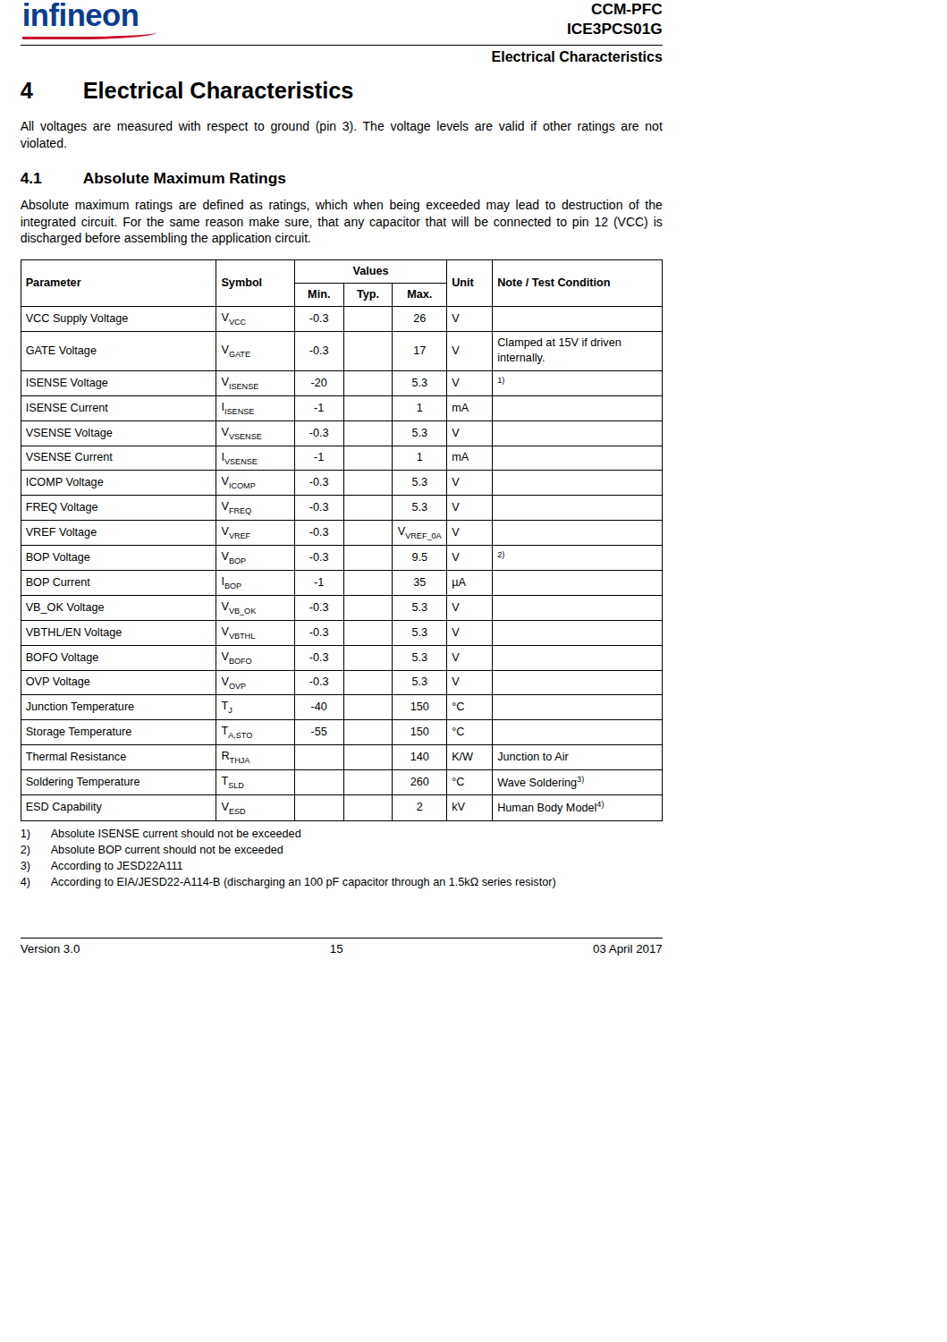infineon
CCM-PFC
ICE3PCS01G
Electrical Characteristics
4 Electrical Characteristics
All voltages are measured with respect to ground (pin 3). The voltage levels are valid if other ratings are not violated.
4.1 Absolute Maximum Ratings
Absolute maximum ratings are defined as ratings, which when being exceeded may lead to destruction of the integrated circuit. For the same reason make sure, that any capacitor that will be connected to pin 12 (VCC) is discharged before assembling the application circuit.
| Parameter | Symbol | Values | Unit | Note / Test Condition |
| --- | --- | --- | --- | --- |
| Min. | Typ. | Max. |
| VCC Supply Voltage | V VCC | -0.3 | | 26 | V | |
| GATE Voltage | V GATE | -0.3 | | 17 | V | Clamped at 15V if driven internally. |
| ISENSE Voltage | V ISENSE | -20 | | 5.3 | V | 1) |
| ISENSE Current | I ISENSE | -1 | | 1 | mA | |
| VSENSE Voltage | V VSENSE | -0.3 | | 5.3 | V | |
| VSENSE Current | I VSENSE | -1 | | 1 | mA | |
| ICOMP Voltage | V ICOMP | -0.3 | | 5.3 | V | |
| FREQ Voltage | V FREQ | -0.3 | | 5.3 | V | |
| VREF Voltage | V VREF | -0.3 | | V VREF_0A | V | |
| BOP Voltage | V BOP | -0.3 | | 9.5 | V | 2) |
| BOP Current | I BOP | -1 | | 35 | µA | |
| VB_OK Voltage | V VB_OK | -0.3 | | 5.3 | V | |
| VBTHL/EN Voltage | V VBTHL | -0.3 | | 5.3 | V | |
| BOFO Voltage | V BOFO | -0.3 | | 5.3 | V | |
| OVP Voltage | V OVP | -0.3 | | 5.3 | V | |
| Junction Temperature | T J | -40 | | 150 | °C | |
| Storage Temperature | T A,STO | -55 | | 150 | °C | |
| Thermal Resistance | R THJA | | | 140 | K/W | Junction to Air |
| Soldering Temperature | T SLD | | | 260 | °C | Wave Soldering 3) |
| ESD Capability | V ESD | | | 2 | kV | Human Body Model 4) |
Absolute ISENSE current should not be exceeded
Absolute BOP current should not be exceeded
According to JESD22A111
According to EIA/JESD22-A114-B (discharging an 100 pF capacitor through an 1.5kΩ series resistor)
Version 3.0
15
03 April 2017